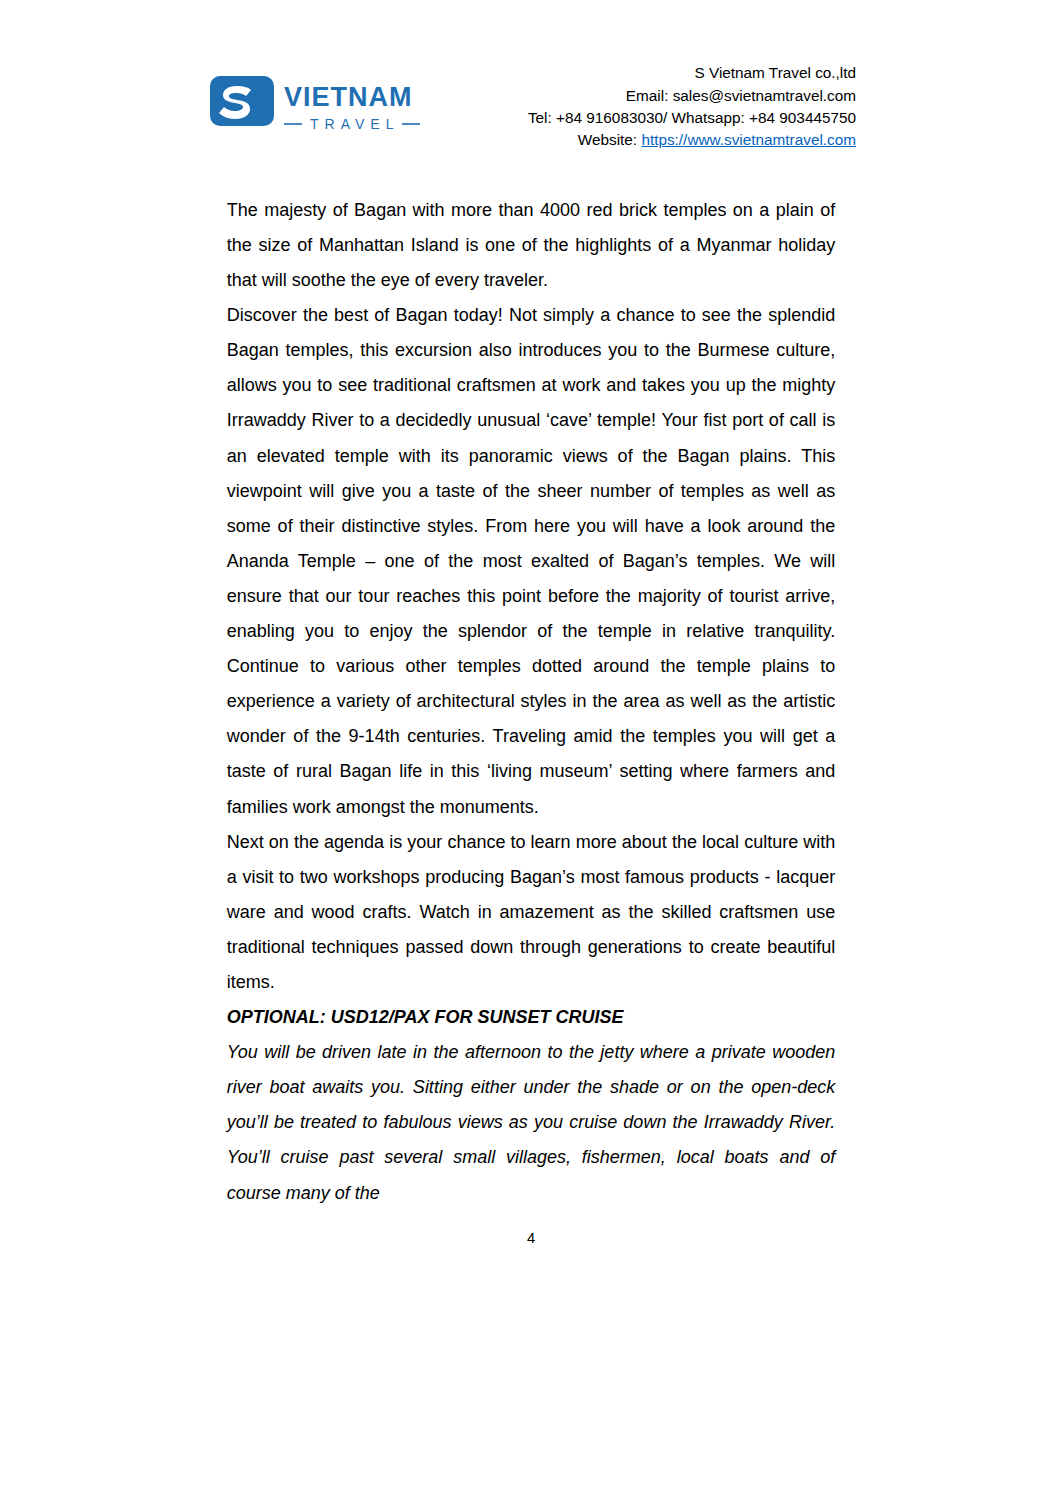VIETNAM TRAVEL
S Vietnam Travel co.,ltd
Email: sales@svietnamtravel.com
Tel: +84 916083030/ Whatsapp: +84 903445750
Website: https://www.svietnamtravel.com
The majesty of Bagan with more than 4000 red brick temples on a plain of the size of Manhattan Island is one of the highlights of a Myanmar holiday that will soothe the eye of every traveler.
Discover the best of Bagan today! Not simply a chance to see the splendid Bagan temples, this excursion also introduces you to the Burmese culture, allows you to see traditional craftsmen at work and takes you up the mighty Irrawaddy River to a decidedly unusual ‘cave’ temple! Your fist port of call is an elevated temple with its panoramic views of the Bagan plains. This viewpoint will give you a taste of the sheer number of temples as well as some of their distinctive styles. From here you will have a look around the Ananda Temple – one of the most exalted of Bagan’s temples. We will ensure that our tour reaches this point before the majority of tourist arrive, enabling you to enjoy the splendor of the temple in relative tranquility. Continue to various other temples dotted around the temple plains to experience a variety of architectural styles in the area as well as the artistic wonder of the 9-14th centuries. Traveling amid the temples you will get a taste of rural Bagan life in this ‘living museum’ setting where farmers and families work amongst the monuments.
Next on the agenda is your chance to learn more about the local culture with a visit to two workshops producing Bagan’s most famous products - lacquer ware and wood crafts. Watch in amazement as the skilled craftsmen use traditional techniques passed down through generations to create beautiful items.
OPTIONAL: USD12/PAX FOR SUNSET CRUISE
You will be driven late in the afternoon to the jetty where a private wooden river boat awaits you. Sitting either under the shade or on the open-deck you’ll be treated to fabulous views as you cruise down the Irrawaddy River. You’ll cruise past several small villages, fishermen, local boats and of course many of the
4